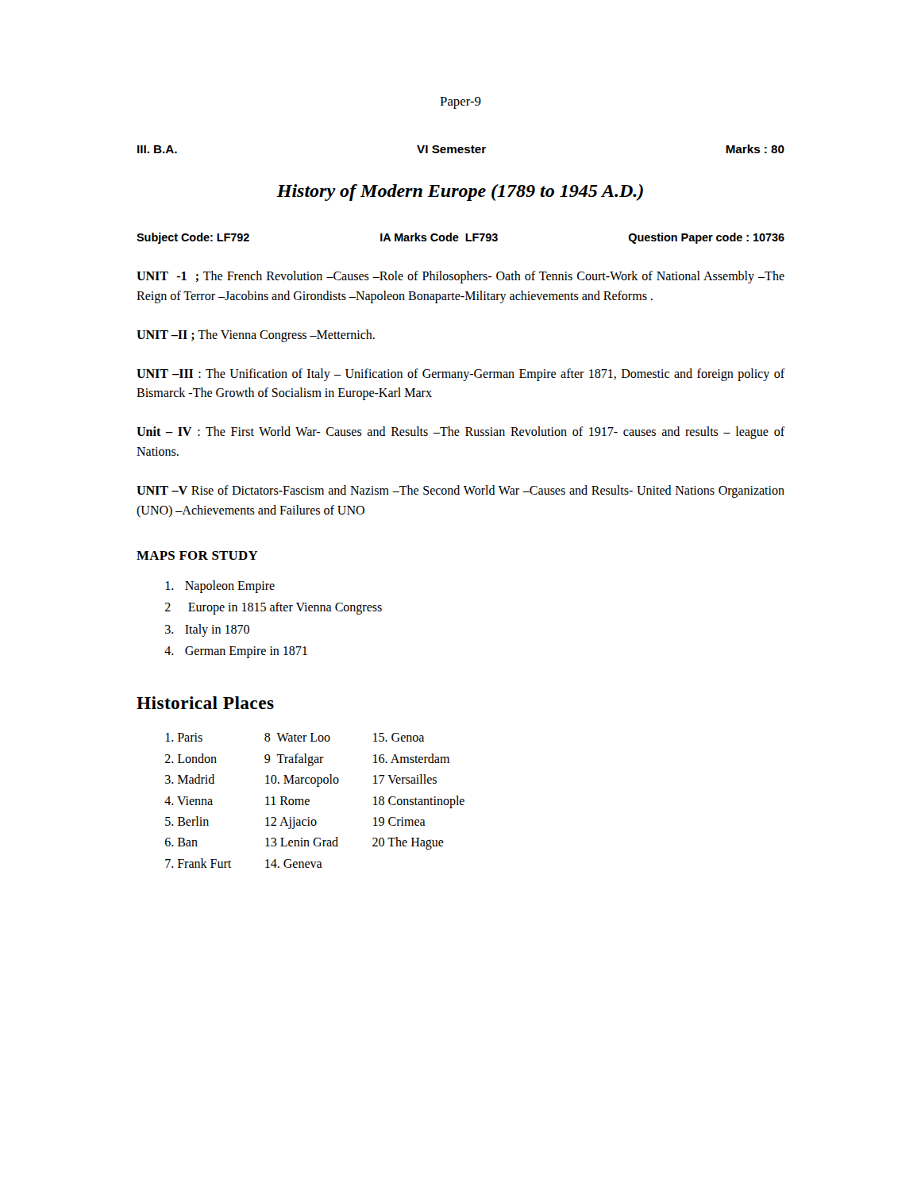Paper-9
III. B.A. VI Semester Marks : 80
History of Modern Europe (1789 to 1945 A.D.)
Subject Code: LF792 IA Marks Code LF793 Question Paper code : 10736
UNIT -1 ; The French Revolution –Causes –Role of Philosophers- Oath of Tennis Court-Work of National Assembly –The Reign of Terror –Jacobins and Girondists –Napoleon Bonaparte-Military achievements and Reforms .
UNIT –II ; The Vienna Congress –Metternich.
UNIT –III : The Unification of Italy – Unification of Germany-German Empire after 1871, Domestic and foreign policy of Bismarck -The Growth of Socialism in Europe-Karl Marx
Unit – IV : The First World War- Causes and Results –The Russian Revolution of 1917- causes and results – league of Nations.
UNIT –V Rise of Dictators-Fascism and Nazism –The Second World War –Causes and Results- United Nations Organization (UNO) –Achievements and Failures of UNO
MAPS FOR STUDY
1. Napoleon Empire
2 Europe in 1815 after Vienna Congress
3. Italy in 1870
4. German Empire in 1871
Historical Places
| 1. Paris | 8 Water Loo | 15. Genoa |
| 2. London | 9 Trafalgar | 16. Amsterdam |
| 3. Madrid | 10. Marcopolo | 17 Versailles |
| 4. Vienna | 11 Rome | 18 Constantinople |
| 5. Berlin | 12 Ajjacio | 19 Crimea |
| 6. Ban | 13 Lenin Grad | 20 The Hague |
| 7. Frank Furt | 14. Geneva | |